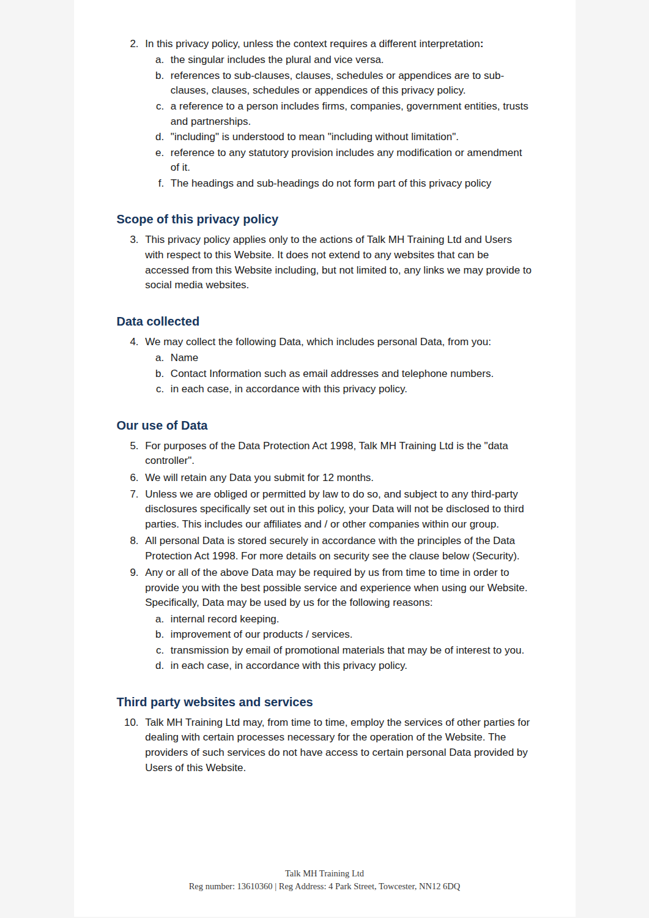In this privacy policy, unless the context requires a different interpretation:
the singular includes the plural and vice versa.
references to sub-clauses, clauses, schedules or appendices are to sub-clauses, clauses, schedules or appendices of this privacy policy.
a reference to a person includes firms, companies, government entities, trusts and partnerships.
"including" is understood to mean "including without limitation".
reference to any statutory provision includes any modification or amendment of it.
The headings and sub-headings do not form part of this privacy policy
Scope of this privacy policy
This privacy policy applies only to the actions of Talk MH Training Ltd and Users with respect to this Website. It does not extend to any websites that can be accessed from this Website including, but not limited to, any links we may provide to social media websites.
Data collected
We may collect the following Data, which includes personal Data, from you:
Name
Contact Information such as email addresses and telephone numbers.
in each case, in accordance with this privacy policy.
Our use of Data
For purposes of the Data Protection Act 1998, Talk MH Training Ltd is the "data controller".
We will retain any Data you submit for 12 months.
Unless we are obliged or permitted by law to do so, and subject to any third-party disclosures specifically set out in this policy, your Data will not be disclosed to third parties. This includes our affiliates and / or other companies within our group.
All personal Data is stored securely in accordance with the principles of the Data Protection Act 1998. For more details on security see the clause below (Security).
Any or all of the above Data may be required by us from time to time in order to provide you with the best possible service and experience when using our Website. Specifically, Data may be used by us for the following reasons:
internal record keeping.
improvement of our products / services.
transmission by email of promotional materials that may be of interest to you.
in each case, in accordance with this privacy policy.
Third party websites and services
Talk MH Training Ltd may, from time to time, employ the services of other parties for dealing with certain processes necessary for the operation of the Website. The providers of such services do not have access to certain personal Data provided by Users of this Website.
Talk MH Training Ltd
Reg number: 13610360 | Reg Address: 4 Park Street, Towcester, NN12 6DQ